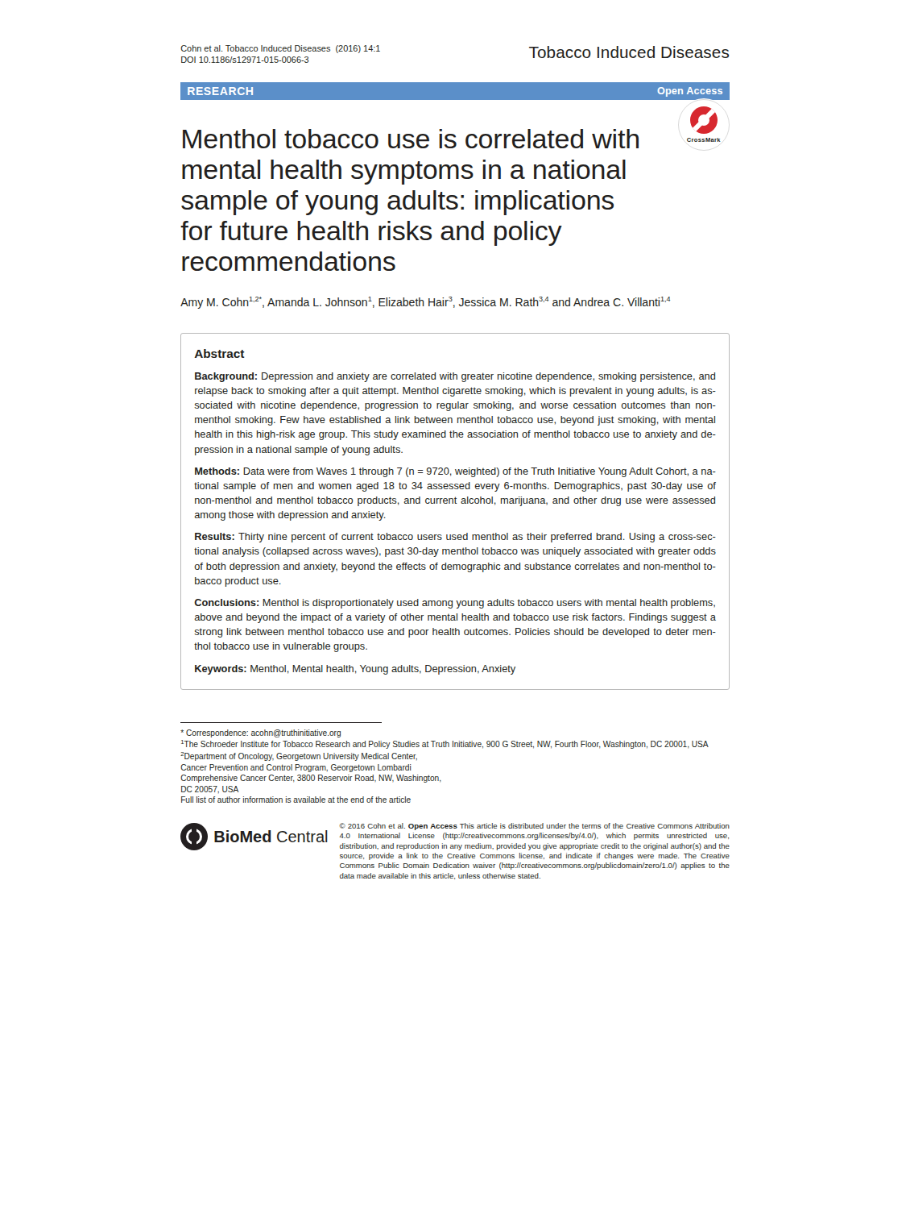Cohn et al. Tobacco Induced Diseases (2016) 14:1
DOI 10.1186/s12971-015-0066-3
Tobacco Induced Diseases
RESEARCH
Open Access
CrossMark
Menthol tobacco use is correlated with mental health symptoms in a national sample of young adults: implications for future health risks and policy recommendations
Amy M. Cohn1,2*, Amanda L. Johnson1, Elizabeth Hair3, Jessica M. Rath3,4 and Andrea C. Villanti1,4
Abstract
Background: Depression and anxiety are correlated with greater nicotine dependence, smoking persistence, and relapse back to smoking after a quit attempt. Menthol cigarette smoking, which is prevalent in young adults, is associated with nicotine dependence, progression to regular smoking, and worse cessation outcomes than non-menthol smoking. Few have established a link between menthol tobacco use, beyond just smoking, with mental health in this high-risk age group. This study examined the association of menthol tobacco use to anxiety and depression in a national sample of young adults.
Methods: Data were from Waves 1 through 7 (n = 9720, weighted) of the Truth Initiative Young Adult Cohort, a national sample of men and women aged 18 to 34 assessed every 6-months. Demographics, past 30-day use of non-menthol and menthol tobacco products, and current alcohol, marijuana, and other drug use were assessed among those with depression and anxiety.
Results: Thirty nine percent of current tobacco users used menthol as their preferred brand. Using a cross-sectional analysis (collapsed across waves), past 30-day menthol tobacco was uniquely associated with greater odds of both depression and anxiety, beyond the effects of demographic and substance correlates and non-menthol tobacco product use.
Conclusions: Menthol is disproportionately used among young adults tobacco users with mental health problems, above and beyond the impact of a variety of other mental health and tobacco use risk factors. Findings suggest a strong link between menthol tobacco use and poor health outcomes. Policies should be developed to deter menthol tobacco use in vulnerable groups.
Keywords: Menthol, Mental health, Young adults, Depression, Anxiety
* Correspondence: acohn@truthinitiative.org
1The Schroeder Institute for Tobacco Research and Policy Studies at Truth Initiative, 900 G Street, NW, Fourth Floor, Washington, DC 20001, USA
2Department of Oncology, Georgetown University Medical Center,
Cancer Prevention and Control Program, Georgetown Lombardi
Comprehensive Cancer Center, 3800 Reservoir Road, NW, Washington,
DC 20057, USA
Full list of author information is available at the end of the article
BioMed Central
© 2016 Cohn et al. Open Access This article is distributed under the terms of the Creative Commons Attribution 4.0 International License (http://creativecommons.org/licenses/by/4.0/), which permits unrestricted use, distribution, and reproduction in any medium, provided you give appropriate credit to the original author(s) and the source, provide a link to the Creative Commons license, and indicate if changes were made. The Creative Commons Public Domain Dedication waiver (http://creativecommons.org/publicdomain/zero/1.0/) applies to the data made available in this article, unless otherwise stated.